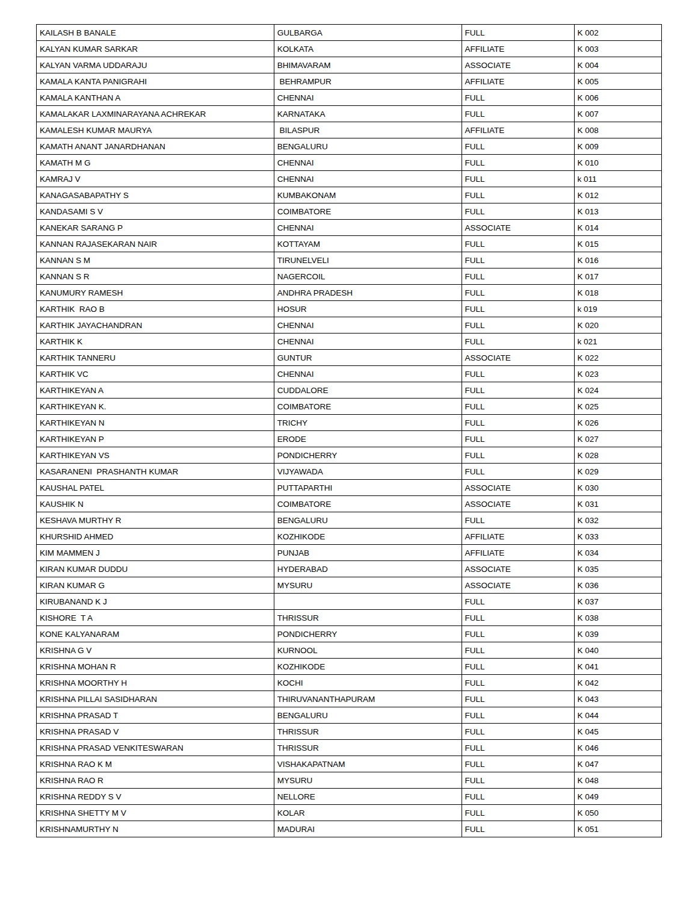| KAILASH B BANALE | GULBARGA | FULL | K 002 |
| KALYAN KUMAR SARKAR | KOLKATA | AFFILIATE | K 003 |
| KALYAN VARMA UDDARAJU | BHIMAVARAM | ASSOCIATE | K 004 |
| KAMALA KANTA PANIGRAHI | BEHRAMPUR | AFFILIATE | K 005 |
| KAMALA KANTHAN A | CHENNAI | FULL | K 006 |
| KAMALAKAR LAXMINARAYANA ACHREKAR | KARNATAKA | FULL | K 007 |
| KAMALESH KUMAR MAURYA | BILASPUR | AFFILIATE | K 008 |
| KAMATH ANANT JANARDHANAN | BENGALURU | FULL | K 009 |
| KAMATH M G | CHENNAI | FULL | K 010 |
| KAMRAJ V | CHENNAI | FULL | k 011 |
| KANAGASABAPATHY S | KUMBAKONAM | FULL | K 012 |
| KANDASAMI S V | COIMBATORE | FULL | K 013 |
| KANEKAR SARANG P | CHENNAI | ASSOCIATE | K 014 |
| KANNAN RAJASEKARAN NAIR | KOTTAYAM | FULL | K 015 |
| KANNAN S M | TIRUNELVELI | FULL | K 016 |
| KANNAN S R | NAGERCOIL | FULL | K 017 |
| KANUMURY RAMESH | ANDHRA PRADESH | FULL | K 018 |
| KARTHIK RAO B | HOSUR | FULL | k 019 |
| KARTHIK JAYACHANDRAN | CHENNAI | FULL | K 020 |
| KARTHIK K | CHENNAI | FULL | k 021 |
| KARTHIK TANNERU | GUNTUR | ASSOCIATE | K 022 |
| KARTHIK VC | CHENNAI | FULL | K 023 |
| KARTHIKEYAN A | CUDDALORE | FULL | K 024 |
| KARTHIKEYAN K. | COIMBATORE | FULL | K 025 |
| KARTHIKEYAN N | TRICHY | FULL | K 026 |
| KARTHIKEYAN P | ERODE | FULL | K 027 |
| KARTHIKEYAN VS | PONDICHERRY | FULL | K 028 |
| KASARANENI PRASHANTH KUMAR | VIJYAWADA | FULL | K 029 |
| KAUSHAL PATEL | PUTTAPARTHI | ASSOCIATE | K 030 |
| KAUSHIK N | COIMBATORE | ASSOCIATE | K 031 |
| KESHAVA MURTHY R | BENGALURU | FULL | K 032 |
| KHURSHID AHMED | KOZHIKODE | AFFILIATE | K 033 |
| KIM MAMMEN J | PUNJAB | AFFILIATE | K 034 |
| KIRAN KUMAR DUDDU | HYDERABAD | ASSOCIATE | K 035 |
| KIRAN KUMAR G | MYSURU | ASSOCIATE | K 036 |
| KIRUBANAND K J | | FULL | K 037 |
| KISHORE T A | THRISSUR | FULL | K 038 |
| KONE KALYANARAM | PONDICHERRY | FULL | K 039 |
| KRISHNA G V | KURNOOL | FULL | K 040 |
| KRISHNA MOHAN R | KOZHIKODE | FULL | K 041 |
| KRISHNA MOORTHY H | KOCHI | FULL | K 042 |
| KRISHNA PILLAI SASIDHARAN | THIRUVANANTHAPURAM | FULL | K 043 |
| KRISHNA PRASAD T | BENGALURU | FULL | K 044 |
| KRISHNA PRASAD V | THRISSUR | FULL | K 045 |
| KRISHNA PRASAD VENKITESWARAN | THRISSUR | FULL | K 046 |
| KRISHNA RAO K M | VISHAKAPATNAM | FULL | K 047 |
| KRISHNA RAO R | MYSURU | FULL | K 048 |
| KRISHNA REDDY S V | NELLORE | FULL | K 049 |
| KRISHNA SHETTY M V | KOLAR | FULL | K 050 |
| KRISHNAMURTHY N | MADURAI | FULL | K 051 |